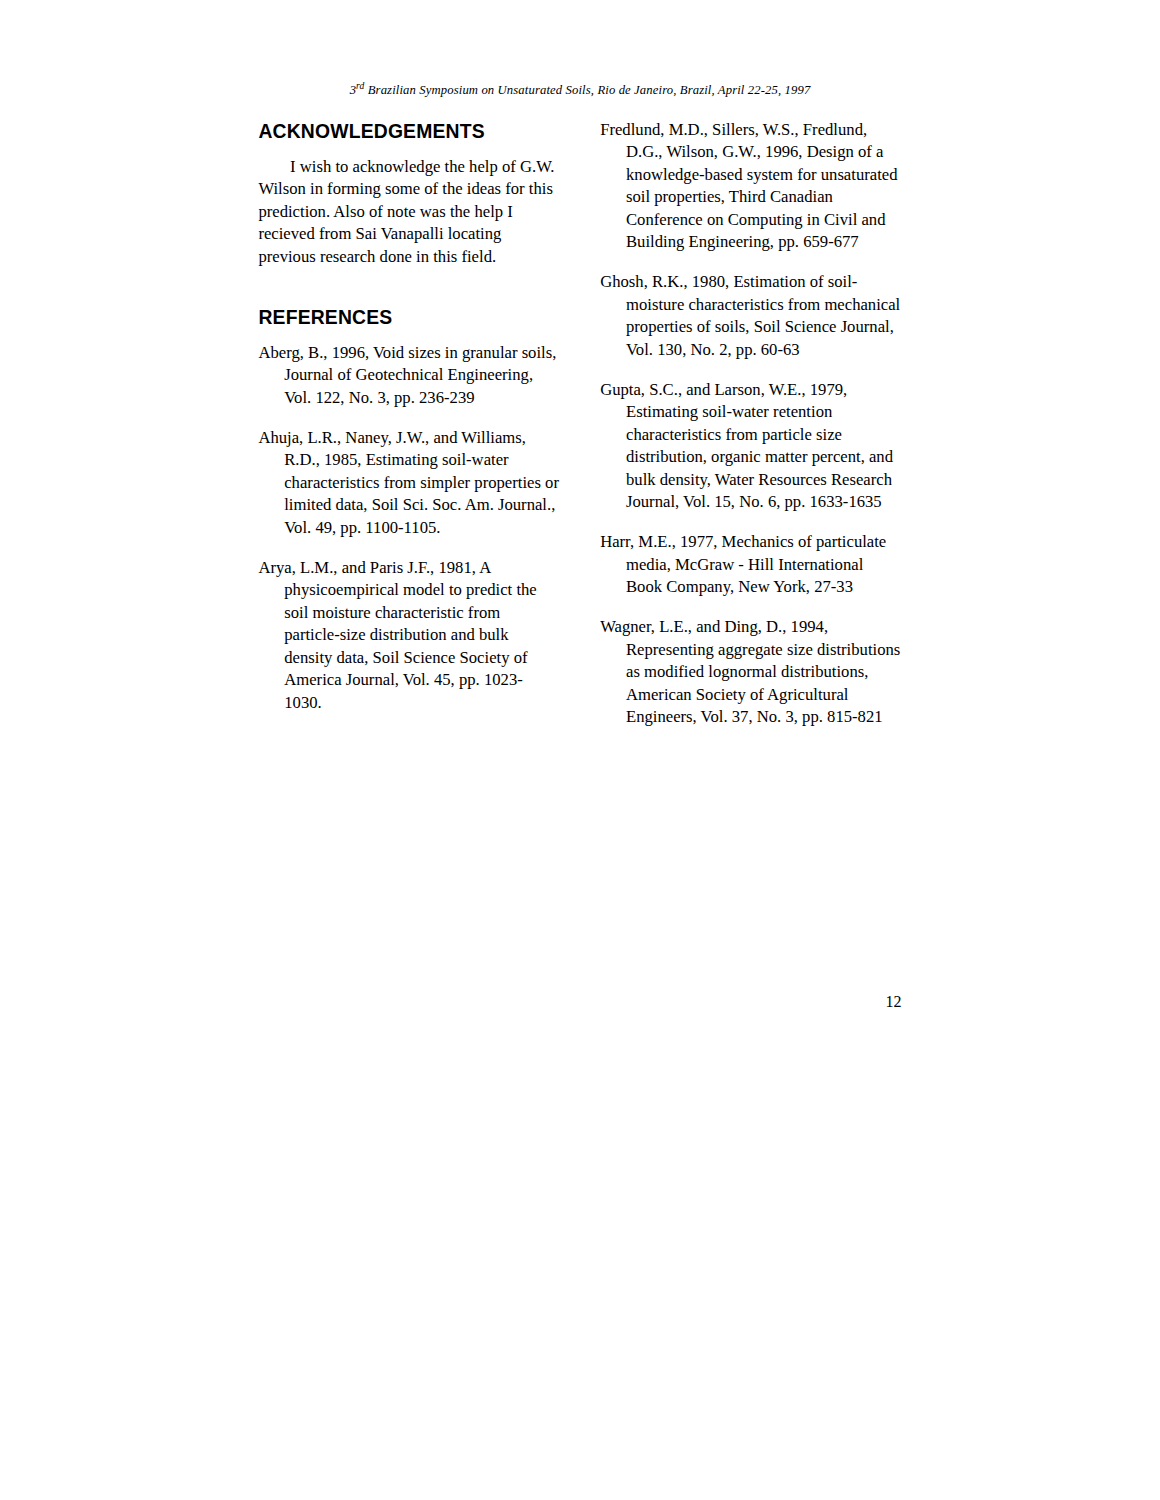3rd Brazilian Symposium on Unsaturated Soils, Rio de Janeiro, Brazil, April 22-25, 1997
ACKNOWLEDGEMENTS
I wish to acknowledge the help of G.W. Wilson in forming some of the ideas for this prediction. Also of note was the help I recieved from Sai Vanapalli locating previous research done in this field.
REFERENCES
Aberg, B., 1996, Void sizes in granular soils, Journal of Geotechnical Engineering, Vol. 122, No. 3, pp. 236-239
Ahuja, L.R., Naney, J.W., and Williams, R.D., 1985, Estimating soil-water characteristics from simpler properties or limited data, Soil Sci. Soc. Am. Journal., Vol. 49, pp. 1100-1105.
Arya, L.M., and Paris J.F., 1981, A physicoempirical model to predict the soil moisture characteristic from particle-size distribution and bulk density data, Soil Science Society of America Journal, Vol. 45, pp. 1023-1030.
Fredlund, M.D., Sillers, W.S., Fredlund, D.G., Wilson, G.W., 1996, Design of a knowledge-based system for unsaturated soil properties, Third Canadian Conference on Computing in Civil and Building Engineering, pp. 659-677
Ghosh, R.K., 1980, Estimation of soil-moisture characteristics from mechanical properties of soils, Soil Science Journal, Vol. 130, No. 2, pp. 60-63
Gupta, S.C., and Larson, W.E., 1979, Estimating soil-water retention characteristics from particle size distribution, organic matter percent, and bulk density, Water Resources Research Journal, Vol. 15, No. 6, pp. 1633-1635
Harr, M.E., 1977, Mechanics of particulate media, McGraw - Hill International Book Company, New York, 27-33
Wagner, L.E., and Ding, D., 1994, Representing aggregate size distributions as modified lognormal distributions, American Society of Agricultural Engineers, Vol. 37, No. 3, pp. 815-821
12